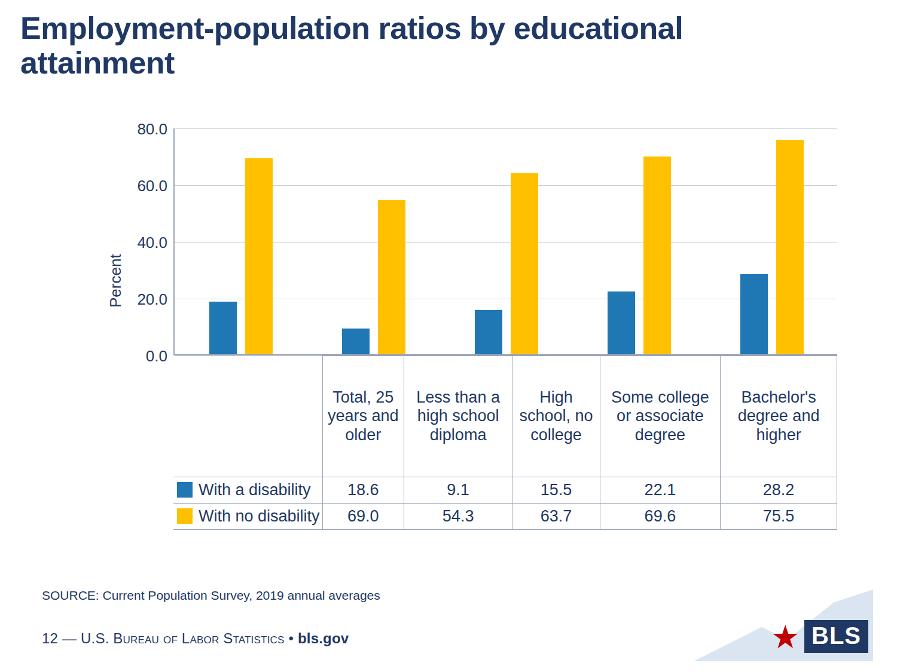Employment-population ratios by educational attainment
Percent
80.0
60.0
40.0
20.0
0.0
| | Total, 25 years and older | Less than a high school diploma | High school, no college | Some college or associate degree | Bachelor's degree and higher |
| --- | --- | --- | --- | --- | --- |
| With a disability | 18.6 | 9.1 | 15.5 | 22.1 | 28.2 |
| With no disability | 69.0 | 54.3 | 63.7 | 69.6 | 75.5 |
SOURCE: Current Population Survey, 2019 annual averages
12 — U.S. Bureau of Labor Statistics • bls.gov
★ BLS